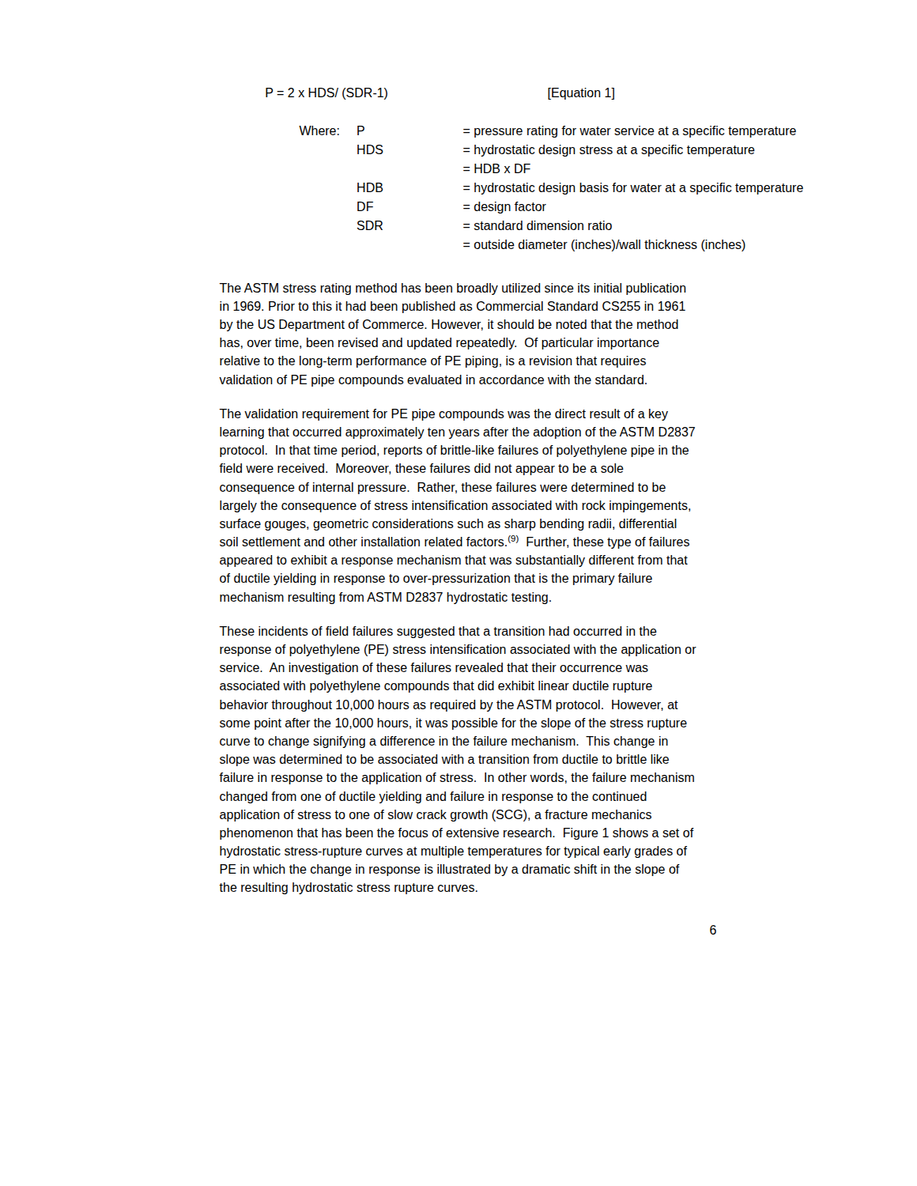P = 2 x HDS/ (SDR-1) [Equation 1]
| Where: | P | = pressure rating for water service at a specific temperature |
| | HDS | = hydrostatic design stress at a specific temperature |
| | | = HDB x DF |
| | HDB | = hydrostatic design basis for water at a specific temperature |
| | DF | = design factor |
| | SDR | = standard dimension ratio |
| | | = outside diameter (inches)/wall thickness (inches) |
The ASTM stress rating method has been broadly utilized since its initial publication in 1969. Prior to this it had been published as Commercial Standard CS255 in 1961 by the US Department of Commerce. However, it should be noted that the method has, over time, been revised and updated repeatedly. Of particular importance relative to the long-term performance of PE piping, is a revision that requires validation of PE pipe compounds evaluated in accordance with the standard.
The validation requirement for PE pipe compounds was the direct result of a key learning that occurred approximately ten years after the adoption of the ASTM D2837 protocol. In that time period, reports of brittle-like failures of polyethylene pipe in the field were received. Moreover, these failures did not appear to be a sole consequence of internal pressure. Rather, these failures were determined to be largely the consequence of stress intensification associated with rock impingements, surface gouges, geometric considerations such as sharp bending radii, differential soil settlement and other installation related factors.(9) Further, these type of failures appeared to exhibit a response mechanism that was substantially different from that of ductile yielding in response to over-pressurization that is the primary failure mechanism resulting from ASTM D2837 hydrostatic testing.
These incidents of field failures suggested that a transition had occurred in the response of polyethylene (PE) stress intensification associated with the application or service. An investigation of these failures revealed that their occurrence was associated with polyethylene compounds that did exhibit linear ductile rupture behavior throughout 10,000 hours as required by the ASTM protocol. However, at some point after the 10,000 hours, it was possible for the slope of the stress rupture curve to change signifying a difference in the failure mechanism. This change in slope was determined to be associated with a transition from ductile to brittle like failure in response to the application of stress. In other words, the failure mechanism changed from one of ductile yielding and failure in response to the continued application of stress to one of slow crack growth (SCG), a fracture mechanics phenomenon that has been the focus of extensive research. Figure 1 shows a set of hydrostatic stress-rupture curves at multiple temperatures for typical early grades of PE in which the change in response is illustrated by a dramatic shift in the slope of the resulting hydrostatic stress rupture curves.
6